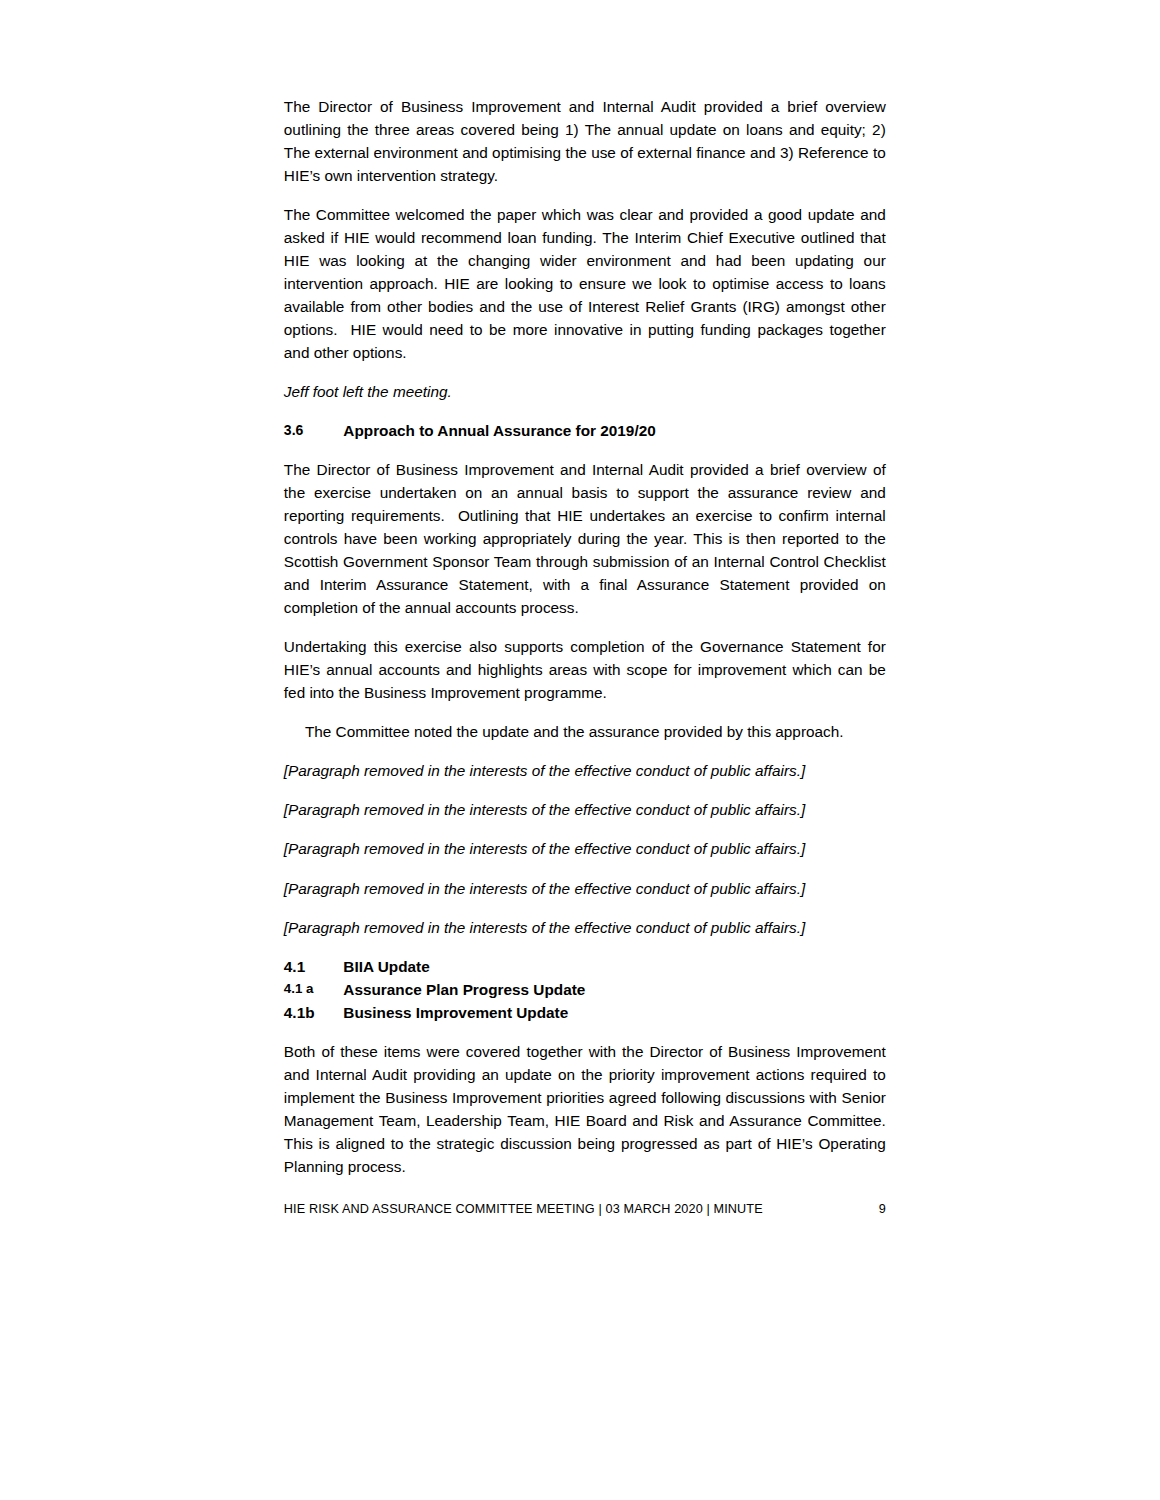The Director of Business Improvement and Internal Audit provided a brief overview outlining the three areas covered being 1) The annual update on loans and equity; 2) The external environment and optimising the use of external finance and 3) Reference to HIE’s own intervention strategy.
The Committee welcomed the paper which was clear and provided a good update and asked if HIE would recommend loan funding. The Interim Chief Executive outlined that HIE was looking at the changing wider environment and had been updating our intervention approach. HIE are looking to ensure we look to optimise access to loans available from other bodies and the use of Interest Relief Grants (IRG) amongst other options. HIE would need to be more innovative in putting funding packages together and other options.
Jeff foot left the meeting.
3.6
Approach to Annual Assurance for 2019/20
The Director of Business Improvement and Internal Audit provided a brief overview of the exercise undertaken on an annual basis to support the assurance review and reporting requirements. Outlining that HIE undertakes an exercise to confirm internal controls have been working appropriately during the year. This is then reported to the Scottish Government Sponsor Team through submission of an Internal Control Checklist and Interim Assurance Statement, with a final Assurance Statement provided on completion of the annual accounts process.
Undertaking this exercise also supports completion of the Governance Statement for HIE’s annual accounts and highlights areas with scope for improvement which can be fed into the Business Improvement programme.
The Committee noted the update and the assurance provided by this approach.
[Paragraph removed in the interests of the effective conduct of public affairs.]
[Paragraph removed in the interests of the effective conduct of public affairs.]
[Paragraph removed in the interests of the effective conduct of public affairs.]
[Paragraph removed in the interests of the effective conduct of public affairs.]
[Paragraph removed in the interests of the effective conduct of public affairs.]
4.1 BIIA Update
4.1 a Assurance Plan Progress Update
4.1b Business Improvement Update
Both of these items were covered together with the Director of Business Improvement and Internal Audit providing an update on the priority improvement actions required to implement the Business Improvement priorities agreed following discussions with Senior Management Team, Leadership Team, HIE Board and Risk and Assurance Committee. This is aligned to the strategic discussion being progressed as part of HIE’s Operating Planning process.
HIE RISK AND ASSURANCE COMMITTEE MEETING | 03 MARCH 2020 | MINUTE 9